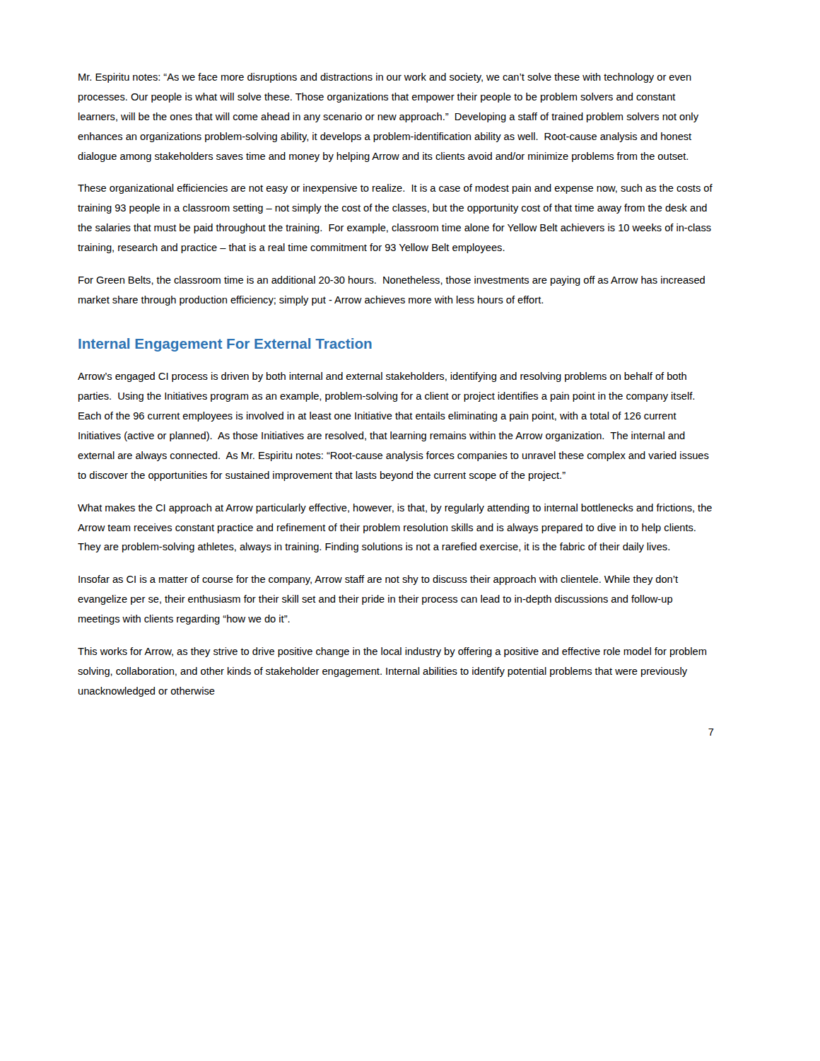Mr. Espiritu notes: “As we face more disruptions and distractions in our work and society, we can’t solve these with technology or even processes. Our people is what will solve these. Those organizations that empower their people to be problem solvers and constant learners, will be the ones that will come ahead in any scenario or new approach.” Developing a staff of trained problem solvers not only enhances an organizations problem-solving ability, it develops a problem-identification ability as well. Root-cause analysis and honest dialogue among stakeholders saves time and money by helping Arrow and its clients avoid and/or minimize problems from the outset.
These organizational efficiencies are not easy or inexpensive to realize. It is a case of modest pain and expense now, such as the costs of training 93 people in a classroom setting – not simply the cost of the classes, but the opportunity cost of that time away from the desk and the salaries that must be paid throughout the training. For example, classroom time alone for Yellow Belt achievers is 10 weeks of in-class training, research and practice – that is a real time commitment for 93 Yellow Belt employees.
For Green Belts, the classroom time is an additional 20-30 hours. Nonetheless, those investments are paying off as Arrow has increased market share through production efficiency; simply put - Arrow achieves more with less hours of effort.
Internal Engagement For External Traction
Arrow’s engaged CI process is driven by both internal and external stakeholders, identifying and resolving problems on behalf of both parties. Using the Initiatives program as an example, problem-solving for a client or project identifies a pain point in the company itself. Each of the 96 current employees is involved in at least one Initiative that entails eliminating a pain point, with a total of 126 current Initiatives (active or planned). As those Initiatives are resolved, that learning remains within the Arrow organization. The internal and external are always connected. As Mr. Espiritu notes: “Root-cause analysis forces companies to unravel these complex and varied issues to discover the opportunities for sustained improvement that lasts beyond the current scope of the project.”
What makes the CI approach at Arrow particularly effective, however, is that, by regularly attending to internal bottlenecks and frictions, the Arrow team receives constant practice and refinement of their problem resolution skills and is always prepared to dive in to help clients. They are problem-solving athletes, always in training. Finding solutions is not a rarefied exercise, it is the fabric of their daily lives.
Insofar as CI is a matter of course for the company, Arrow staff are not shy to discuss their approach with clientele. While they don’t evangelize per se, their enthusiasm for their skill set and their pride in their process can lead to in-depth discussions and follow-up meetings with clients regarding “how we do it”.
This works for Arrow, as they strive to drive positive change in the local industry by offering a positive and effective role model for problem solving, collaboration, and other kinds of stakeholder engagement. Internal abilities to identify potential problems that were previously unacknowledged or otherwise
7